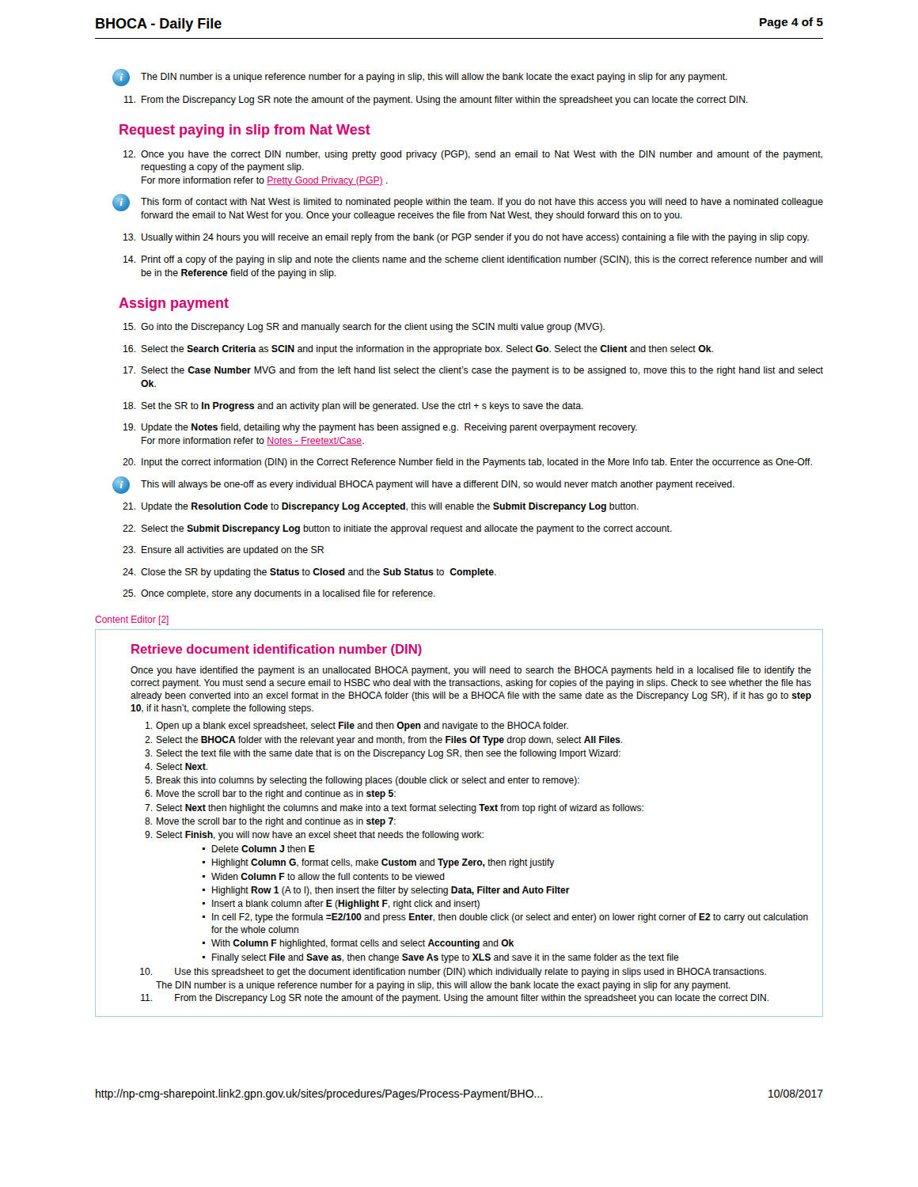BHOCA - Daily File
Page 4 of 5
i The DIN number is a unique reference number for a paying in slip, this will allow the bank locate the exact paying in slip for any payment.
11. From the Discrepancy Log SR note the amount of the payment. Using the amount filter within the spreadsheet you can locate the correct DIN.
Request paying in slip from Nat West
12. Once you have the correct DIN number, using pretty good privacy (PGP), send an email to Nat West with the DIN number and amount of the payment, requesting a copy of the payment slip.
For more information refer to Pretty Good Privacy (PGP) .
i This form of contact with Nat West is limited to nominated people within the team. If you do not have this access you will need to have a nominated colleague forward the email to Nat West for you. Once your colleague receives the file from Nat West, they should forward this on to you.
13. Usually within 24 hours you will receive an email reply from the bank (or PGP sender if you do not have access) containing a file with the paying in slip copy.
14. Print off a copy of the paying in slip and note the clients name and the scheme client identification number (SCIN), this is the correct reference number and will be in the Reference field of the paying in slip.
Assign payment
15. Go into the Discrepancy Log SR and manually search for the client using the SCIN multi value group (MVG).
16. Select the Search Criteria as SCIN and input the information in the appropriate box. Select Go. Select the Client and then select Ok.
17. Select the Case Number MVG and from the left hand list select the client’s case the payment is to be assigned to, move this to the right hand list and select Ok.
18. Set the SR to In Progress and an activity plan will be generated. Use the ctrl + s keys to save the data.
19. Update the Notes field, detailing why the payment has been assigned e.g. Receiving parent overpayment recovery.
For more information refer to Notes - Freetext/Case.
20. Input the correct information (DIN) in the Correct Reference Number field in the Payments tab, located in the More Info tab. Enter the occurrence as One-Off.
i This will always be one-off as every individual BHOCA payment will have a different DIN, so would never match another payment received.
21. Update the Resolution Code to Discrepancy Log Accepted, this will enable the Submit Discrepancy Log button.
22. Select the Submit Discrepancy Log button to initiate the approval request and allocate the payment to the correct account.
23. Ensure all activities are updated on the SR
24. Close the SR by updating the Status to Closed and the Sub Status to Complete.
25. Once complete, store any documents in a localised file for reference.
Content Editor [2]
Retrieve document identification number (DIN)
Once you have identified the payment is an unallocated BHOCA payment, you will need to search the BHOCA payments held in a localised file to identify the correct payment. You must send a secure email to HSBC who deal with the transactions, asking for copies of the paying in slips. Check to see whether the file has already been converted into an excel format in the BHOCA folder (this will be a BHOCA file with the same date as the Discrepancy Log SR), if it has go to step 10, if it hasn’t, complete the following steps.
1. Open up a blank excel spreadsheet, select File and then Open and navigate to the BHOCA folder.
2. Select the BHOCA folder with the relevant year and month, from the Files Of Type drop down, select All Files.
3. Select the text file with the same date that is on the Discrepancy Log SR, then see the following Import Wizard:
4. Select Next.
5. Break this into columns by selecting the following places (double click or select and enter to remove):
6. Move the scroll bar to the right and continue as in step 5:
7. Select Next then highlight the columns and make into a text format selecting Text from top right of wizard as follows:
8. Move the scroll bar to the right and continue as in step 7:
9. Select Finish, you will now have an excel sheet that needs the following work:
Delete Column J then E
Highlight Column G, format cells, make Custom and Type Zero, then right justify
Widen Column F to allow the full contents to be viewed
Highlight Row 1 (A to I), then insert the filter by selecting Data, Filter and Auto Filter
Insert a blank column after E (Highlight F, right click and insert)
In cell F2, type the formula =E2/100 and press Enter, then double click (or select and enter) on lower right corner of E2 to carry out calculation for the whole column
With Column F highlighted, format cells and select Accounting and Ok
Finally select File and Save as, then change Save As type to XLS and save it in the same folder as the text file
10. Use this spreadsheet to get the document identification number (DIN) which individually relate to paying in slips used in BHOCA transactions.
The DIN number is a unique reference number for a paying in slip, this will allow the bank locate the exact paying in slip for any payment.
11. From the Discrepancy Log SR note the amount of the payment. Using the amount filter within the spreadsheet you can locate the correct DIN.
http://np-cmg-sharepoint.link2.gpn.gov.uk/sites/procedures/Pages/Process-Payment/BHO...
10/08/2017